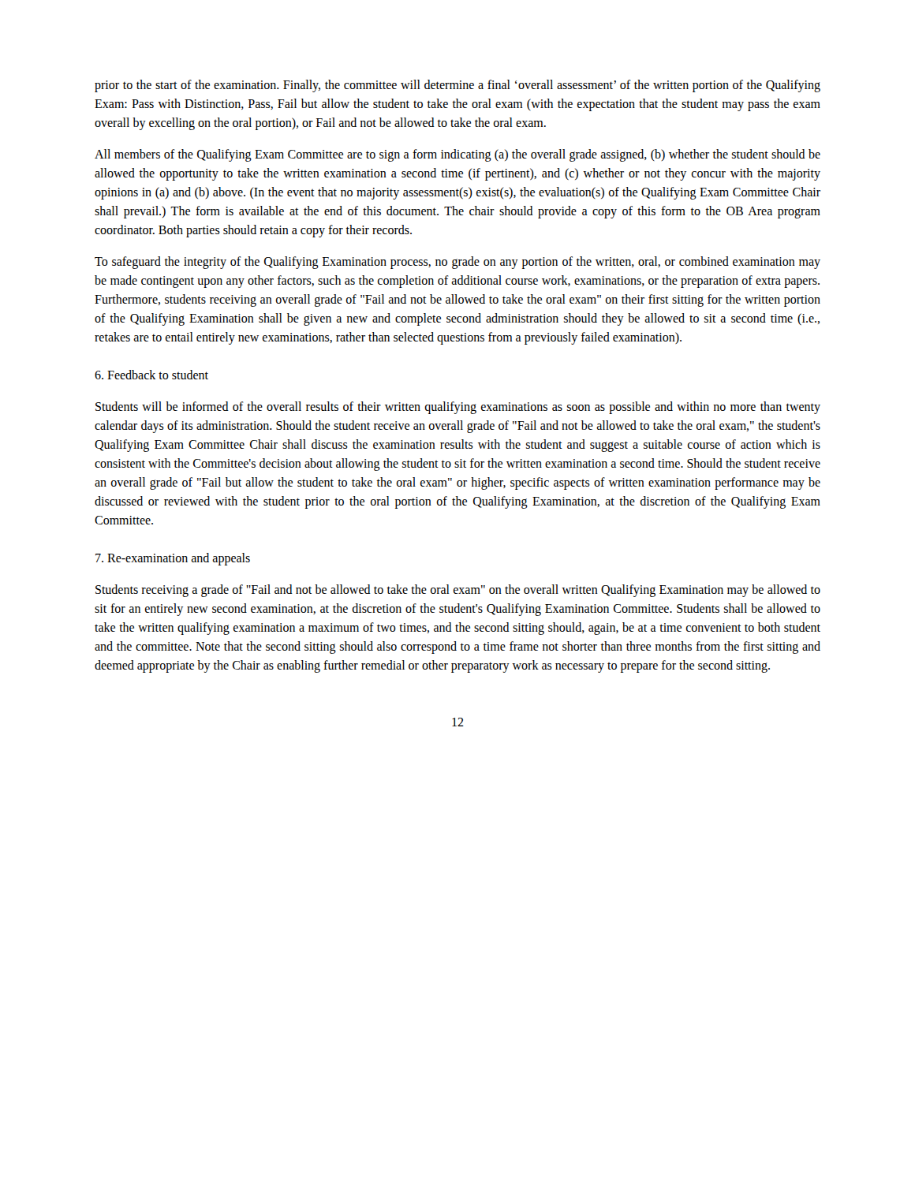prior to the start of the examination. Finally, the committee will determine a final ‘overall assessment’ of the written portion of the Qualifying Exam: Pass with Distinction, Pass, Fail but allow the student to take the oral exam (with the expectation that the student may pass the exam overall by excelling on the oral portion), or Fail and not be allowed to take the oral exam.
All members of the Qualifying Exam Committee are to sign a form indicating (a) the overall grade assigned, (b) whether the student should be allowed the opportunity to take the written examination a second time (if pertinent), and (c) whether or not they concur with the majority opinions in (a) and (b) above. (In the event that no majority assessment(s) exist(s), the evaluation(s) of the Qualifying Exam Committee Chair shall prevail.) The form is available at the end of this document. The chair should provide a copy of this form to the OB Area program coordinator. Both parties should retain a copy for their records.
To safeguard the integrity of the Qualifying Examination process, no grade on any portion of the written, oral, or combined examination may be made contingent upon any other factors, such as the completion of additional course work, examinations, or the preparation of extra papers. Furthermore, students receiving an overall grade of "Fail and not be allowed to take the oral exam" on their first sitting for the written portion of the Qualifying Examination shall be given a new and complete second administration should they be allowed to sit a second time (i.e., retakes are to entail entirely new examinations, rather than selected questions from a previously failed examination).
6. Feedback to student
Students will be informed of the overall results of their written qualifying examinations as soon as possible and within no more than twenty calendar days of its administration. Should the student receive an overall grade of "Fail and not be allowed to take the oral exam," the student's Qualifying Exam Committee Chair shall discuss the examination results with the student and suggest a suitable course of action which is consistent with the Committee's decision about allowing the student to sit for the written examination a second time. Should the student receive an overall grade of "Fail but allow the student to take the oral exam" or higher, specific aspects of written examination performance may be discussed or reviewed with the student prior to the oral portion of the Qualifying Examination, at the discretion of the Qualifying Exam Committee.
7. Re-examination and appeals
Students receiving a grade of "Fail and not be allowed to take the oral exam" on the overall written Qualifying Examination may be allowed to sit for an entirely new second examination, at the discretion of the student's Qualifying Examination Committee. Students shall be allowed to take the written qualifying examination a maximum of two times, and the second sitting should, again, be at a time convenient to both student and the committee. Note that the second sitting should also correspond to a time frame not shorter than three months from the first sitting and deemed appropriate by the Chair as enabling further remedial or other preparatory work as necessary to prepare for the second sitting.
12